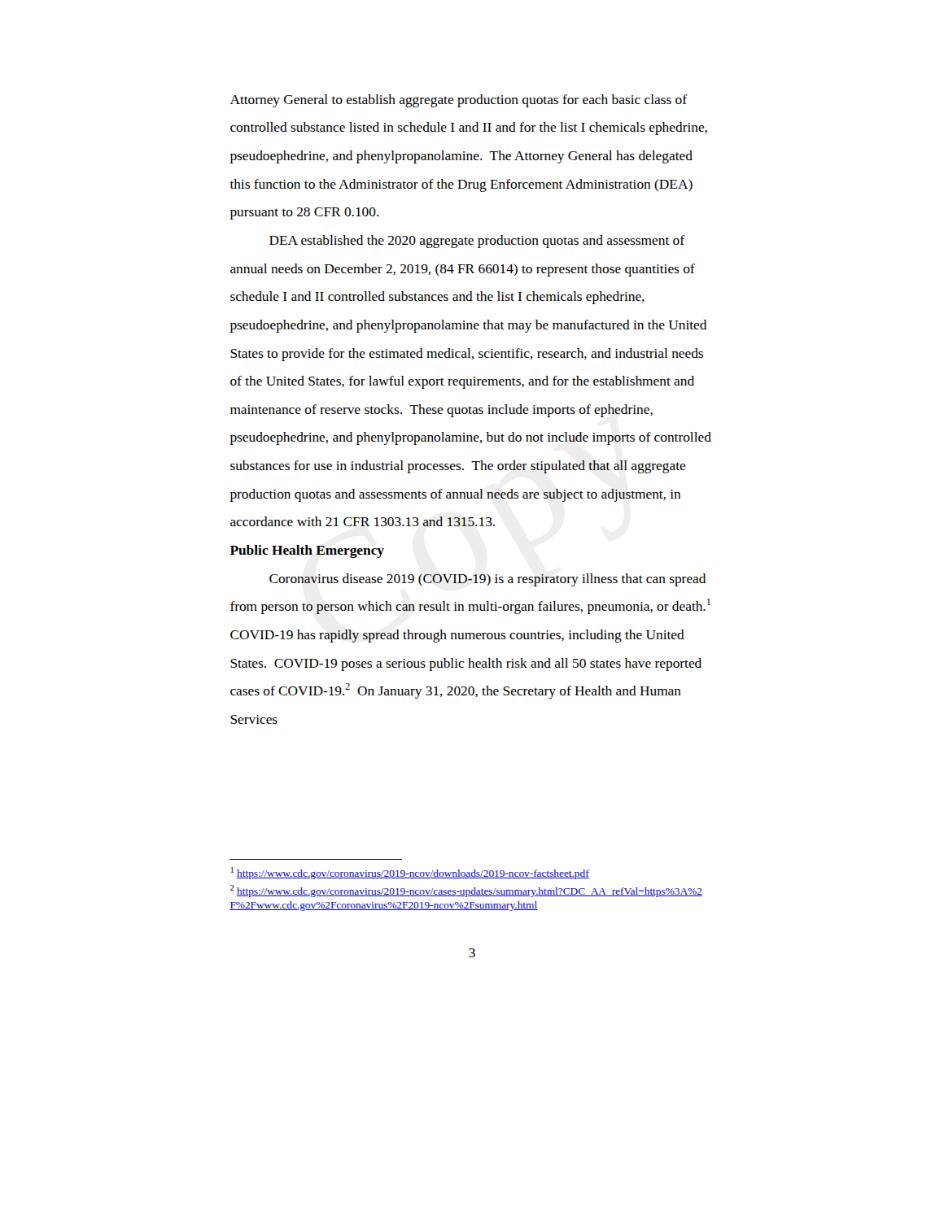Copy
Attorney General to establish aggregate production quotas for each basic class of controlled substance listed in schedule I and II and for the list I chemicals ephedrine, pseudoephedrine, and phenylpropanolamine. The Attorney General has delegated this function to the Administrator of the Drug Enforcement Administration (DEA) pursuant to 28 CFR 0.100.
DEA established the 2020 aggregate production quotas and assessment of annual needs on December 2, 2019, (84 FR 66014) to represent those quantities of schedule I and II controlled substances and the list I chemicals ephedrine, pseudoephedrine, and phenylpropanolamine that may be manufactured in the United States to provide for the estimated medical, scientific, research, and industrial needs of the United States, for lawful export requirements, and for the establishment and maintenance of reserve stocks. These quotas include imports of ephedrine, pseudoephedrine, and phenylpropanolamine, but do not include imports of controlled substances for use in industrial processes. The order stipulated that all aggregate production quotas and assessments of annual needs are subject to adjustment, in accordance with 21 CFR 1303.13 and 1315.13.
Public Health Emergency
Coronavirus disease 2019 (COVID-19) is a respiratory illness that can spread from person to person which can result in multi-organ failures, pneumonia, or death.1 COVID-19 has rapidly spread through numerous countries, including the United States. COVID-19 poses a serious public health risk and all 50 states have reported cases of COVID-19.2 On January 31, 2020, the Secretary of Health and Human Services
1 https://www.cdc.gov/coronavirus/2019-ncov/downloads/2019-ncov-factsheet.pdf
2 https://www.cdc.gov/coronavirus/2019-ncov/cases-updates/summary.html?CDC_AA_refVal=https%3A%2F%2Fwww.cdc.gov%2Fcoronavirus%2F2019-ncov%2Fsummary.html
3